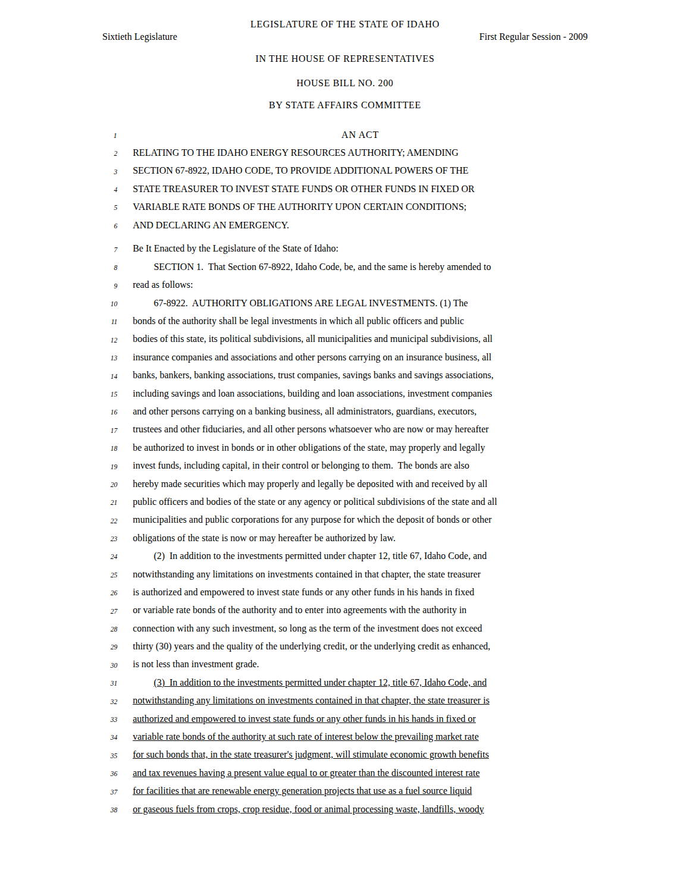LEGISLATURE OF THE STATE OF IDAHO
Sixtieth Legislature First Regular Session - 2009
IN THE HOUSE OF REPRESENTATIVES
HOUSE BILL NO. 200
BY STATE AFFAIRS COMMITTEE
AN ACT
RELATING TO THE IDAHO ENERGY RESOURCES AUTHORITY; AMENDING
SECTION 67-8922, IDAHO CODE, TO PROVIDE ADDITIONAL POWERS OF THE
STATE TREASURER TO INVEST STATE FUNDS OR OTHER FUNDS IN FIXED OR
VARIABLE RATE BONDS OF THE AUTHORITY UPON CERTAIN CONDITIONS;
AND DECLARING AN EMERGENCY.
Be It Enacted by the Legislature of the State of Idaho:
SECTION 1. That Section 67-8922, Idaho Code, be, and the same is hereby amended to
read as follows:
67-8922. AUTHORITY OBLIGATIONS ARE LEGAL INVESTMENTS. (1) The
bonds of the authority shall be legal investments in which all public officers and public
bodies of this state, its political subdivisions, all municipalities and municipal subdivisions, all
insurance companies and associations and other persons carrying on an insurance business, all
banks, bankers, banking associations, trust companies, savings banks and savings associations,
including savings and loan associations, building and loan associations, investment companies
and other persons carrying on a banking business, all administrators, guardians, executors,
trustees and other fiduciaries, and all other persons whatsoever who are now or may hereafter
be authorized to invest in bonds or in other obligations of the state, may properly and legally
invest funds, including capital, in their control or belonging to them. The bonds are also
hereby made securities which may properly and legally be deposited with and received by all
public officers and bodies of the state or any agency or political subdivisions of the state and all
municipalities and public corporations for any purpose for which the deposit of bonds or other
obligations of the state is now or may hereafter be authorized by law.
(2) In addition to the investments permitted under chapter 12, title 67, Idaho Code, and
notwithstanding any limitations on investments contained in that chapter, the state treasurer
is authorized and empowered to invest state funds or any other funds in his hands in fixed
or variable rate bonds of the authority and to enter into agreements with the authority in
connection with any such investment, so long as the term of the investment does not exceed
thirty (30) years and the quality of the underlying credit, or the underlying credit as enhanced,
is not less than investment grade.
(3) In addition to the investments permitted under chapter 12, title 67, Idaho Code, and
notwithstanding any limitations on investments contained in that chapter, the state treasurer is
authorized and empowered to invest state funds or any other funds in his hands in fixed or
variable rate bonds of the authority at such rate of interest below the prevailing market rate
for such bonds that, in the state treasurer's judgment, will stimulate economic growth benefits
and tax revenues having a present value equal to or greater than the discounted interest rate
for facilities that are renewable energy generation projects that use as a fuel source liquid
or gaseous fuels from crops, crop residue, food or animal processing waste, landfills, woody